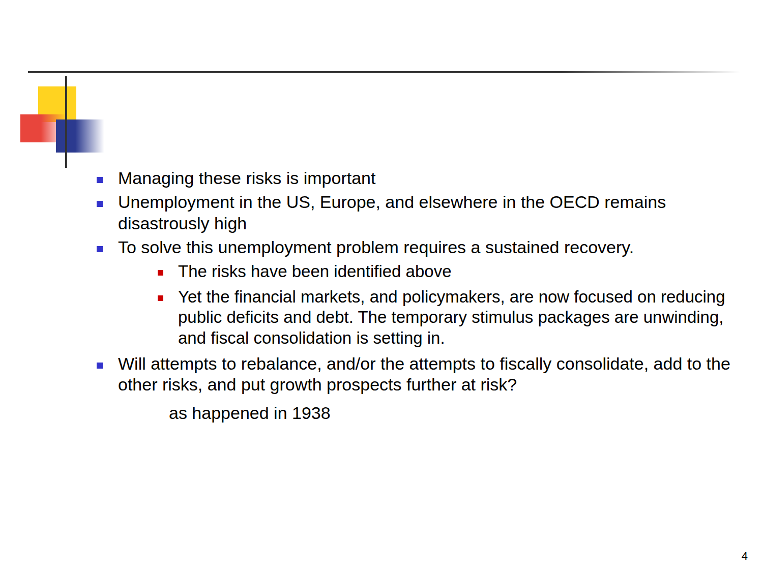Managing these risks is important
Unemployment in the US, Europe, and elsewhere in the OECD remains disastrously high
To solve this unemployment problem requires a sustained recovery.
The risks have been identified above
Yet the financial markets, and policymakers, are now focused on reducing public deficits and debt. The temporary stimulus packages are unwinding, and fiscal consolidation is setting in.
Will attempts to rebalance, and/or the attempts to fiscally consolidate, add to the other risks, and put growth prospects further at risk?
as happened in 1938
4